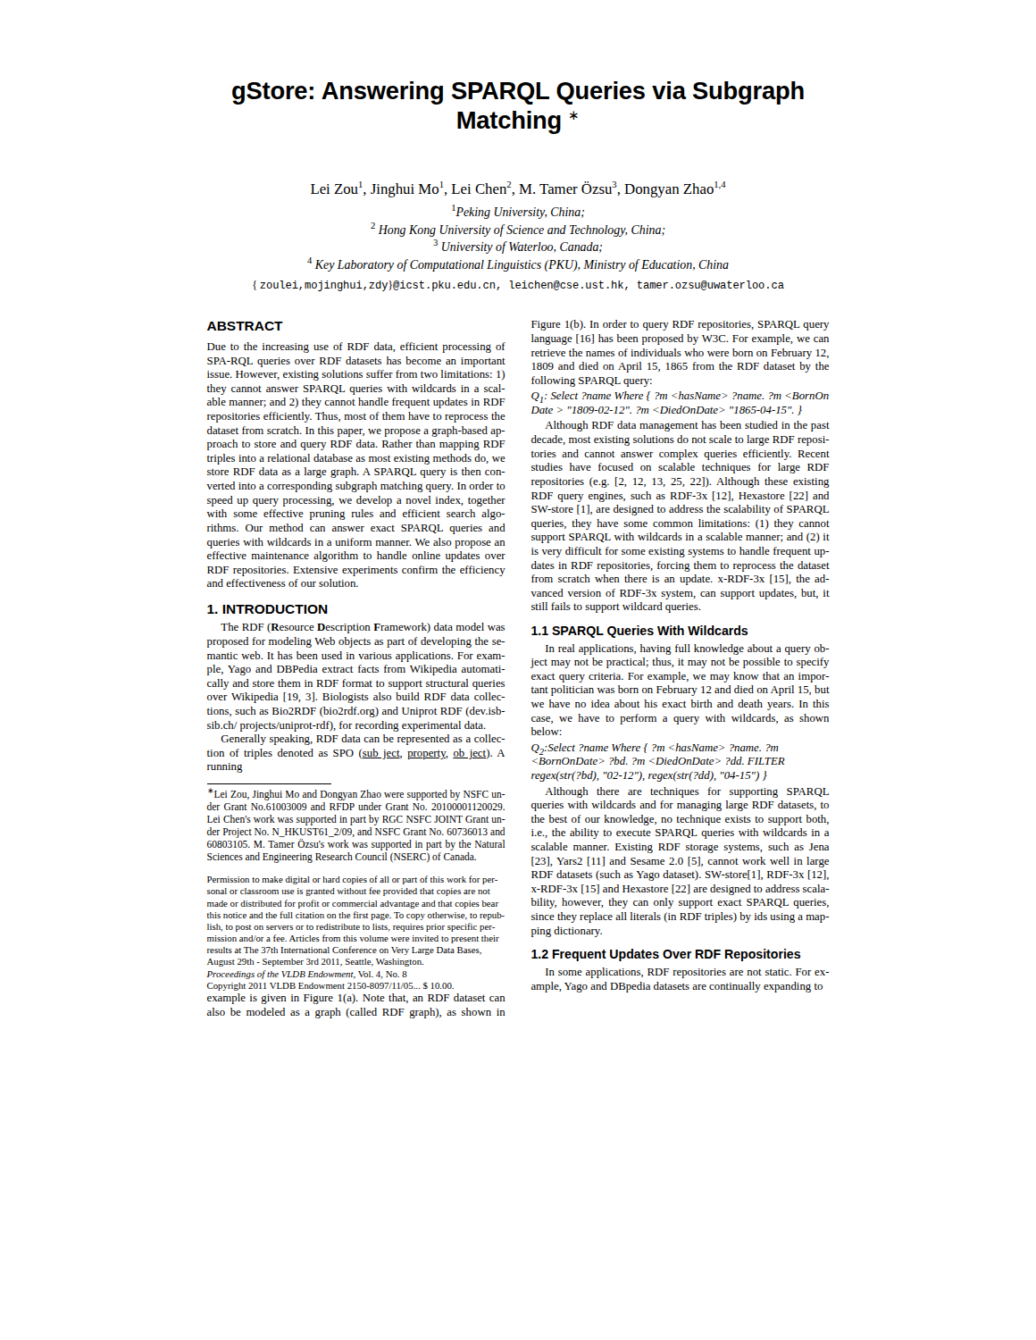gStore: Answering SPARQL Queries via Subgraph
Matching ∗
Lei Zou1, Jinghui Mo1, Lei Chen2, M. Tamer Özsu3, Dongyan Zhao1,4
1Peking University, China;
2 Hong Kong University of Science and Technology, China;
3 University of Waterloo, Canada;
4 Key Laboratory of Computational Linguistics (PKU), Ministry of Education, China
{ zoulei,mojinghui,zdy}@icst.pku.edu.cn, leichen@cse.ust.hk, tamer.ozsu@uwaterloo.ca
ABSTRACT
Due to the increasing use of RDF data, efficient processing of SPA-RQL queries over RDF datasets has become an important issue. However, existing solutions suffer from two limitations: 1) they cannot answer SPARQL queries with wildcards in a scalable manner; and 2) they cannot handle frequent updates in RDF repositories efficiently. Thus, most of them have to reprocess the dataset from scratch. In this paper, we propose a graph-based approach to store and query RDF data. Rather than mapping RDF triples into a relational database as most existing methods do, we store RDF data as a large graph. A SPARQL query is then converted into a corresponding subgraph matching query. In order to speed up query processing, we develop a novel index, together with some effective pruning rules and efficient search algorithms. Our method can answer exact SPARQL queries and queries with wildcards in a uniform manner. We also propose an effective maintenance algorithm to handle online updates over RDF repositories. Extensive experiments confirm the efficiency and effectiveness of our solution.
1. INTRODUCTION
The RDF (Resource Description Framework) data model was proposed for modeling Web objects as part of developing the semantic web. It has been used in various applications. For example, Yago and DBPedia extract facts from Wikipedia automatically and store them in RDF format to support structural queries over Wikipedia [19, 3]. Biologists also build RDF data collections, such as Bio2RDF (bio2rdf.org) and Uniprot RDF (dev.isb-sib.ch/ projects/uniprot-rdf), for recording experimental data.
Generally speaking, RDF data can be represented as a collection of triples denoted as SPO (sub ject, property, ob ject). A running
∗Lei Zou, Jinghui Mo and Dongyan Zhao were supported by NSFC under Grant No.61003009 and RFDP under Grant No. 20100001120029. Lei Chen's work was supported in part by RGC NSFC JOINT Grant under Project No. N_HKUST61_2/09, and NSFC Grant No. 60736013 and 60803105. M. Tamer Özsu's work was supported in part by the Natural Sciences and Engineering Research Council (NSERC) of Canada.
Permission to make digital or hard copies of all or part of this work for personal or classroom use is granted without fee provided that copies are not made or distributed for profit or commercial advantage and that copies bear this notice and the full citation on the first page. To copy otherwise, to republish, to post on servers or to redistribute to lists, requires prior specific permission and/or a fee. Articles from this volume were invited to present their results at The 37th International Conference on Very Large Data Bases, August 29th - September 3rd 2011, Seattle, Washington.
Proceedings of the VLDB Endowment, Vol. 4, No. 8
Copyright 2011 VLDB Endowment 2150-8097/11/05... $ 10.00.
example is given in Figure 1(a). Note that, an RDF dataset can also be modeled as a graph (called RDF graph), as shown in Figure 1(b). In order to query RDF repositories, SPARQL query language [16] has been proposed by W3C. For example, we can retrieve the names of individuals who were born on February 12, 1809 and died on April 15, 1865 from the RDF dataset by the following SPARQL query:
Q1: Select ?name Where { ?m <hasName> ?name. ?m <BornOn Date > "1809-02-12". ?m <DiedOnDate> "1865-04-15". }
Although RDF data management has been studied in the past decade, most existing solutions do not scale to large RDF repositories and cannot answer complex queries efficiently. Recent studies have focused on scalable techniques for large RDF repositories (e.g. [2, 12, 13, 25, 22]). Although these existing RDF query engines, such as RDF-3x [12], Hexastore [22] and SW-store [1], are designed to address the scalability of SPARQL queries, they have some common limitations: (1) they cannot support SPARQL with wildcards in a scalable manner; and (2) it is very difficult for some existing systems to handle frequent updates in RDF repositories, forcing them to reprocess the dataset from scratch when there is an update. x-RDF-3x [15], the advanced version of RDF-3x system, can support updates, but, it still fails to support wildcard queries.
1.1 SPARQL Queries With Wildcards
In real applications, having full knowledge about a query object may not be practical; thus, it may not be possible to specify exact query criteria. For example, we may know that an important politician was born on February 12 and died on April 15, but we have no idea about his exact birth and death years. In this case, we have to perform a query with wildcards, as shown below:
Q2:Select ?name Where { ?m <hasName> ?name. ?m <BornOnDate> ?bd. ?m <DiedOnDate> ?dd. FILTER regex(str(?bd), "02-12"), regex(str(?dd), "04-15") }
Although there are techniques for supporting SPARQL queries with wildcards and for managing large RDF datasets, to the best of our knowledge, no technique exists to support both, i.e., the ability to execute SPARQL queries with wildcards in a scalable manner. Existing RDF storage systems, such as Jena [23], Yars2 [11] and Sesame 2.0 [5], cannot work well in large RDF datasets (such as Yago dataset). SW-store[1], RDF-3x [12], x-RDF-3x [15] and Hexastore [22] are designed to address scalability, however, they can only support exact SPARQL queries, since they replace all literals (in RDF triples) by ids using a mapping dictionary.
1.2 Frequent Updates Over RDF Repositories
In some applications, RDF repositories are not static. For example, Yago and DBpedia datasets are continually expanding to